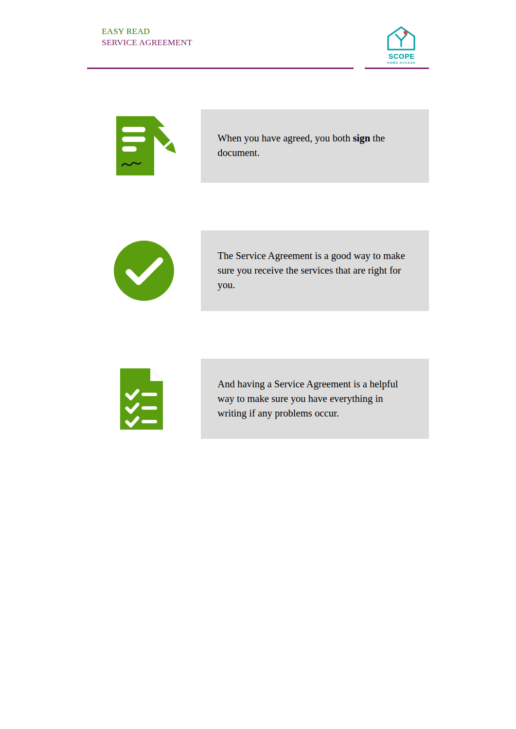EASY READ
SERVICE AGREEMENT
SCOPEHOME ACCESS
When you have agreed, you both sign the document.
The Service Agreement is a good way to make sure you receive the services that are right for you.
And having a Service Agreement is a helpful way to make sure you have everything in writing if any problems occur.